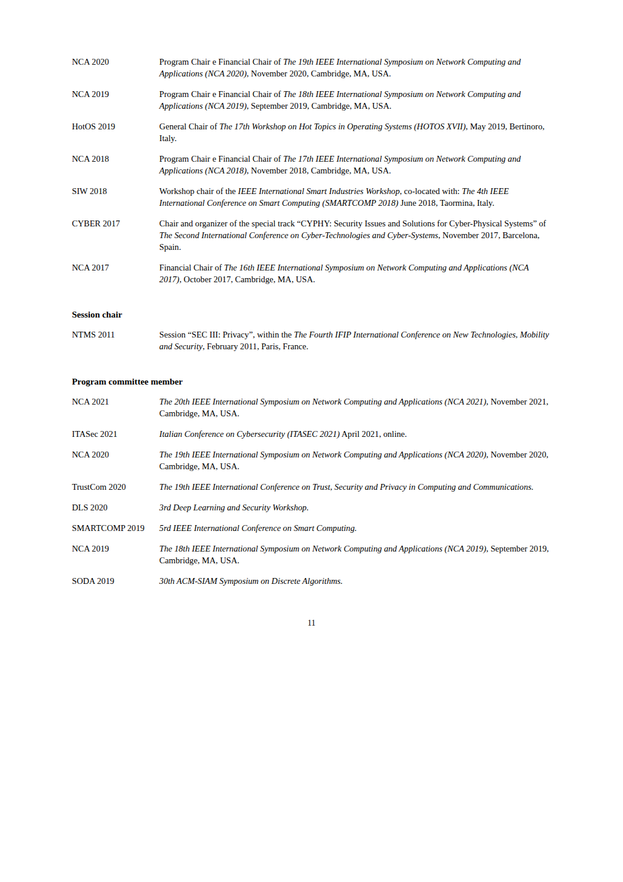| NCA 2020 | Program Chair e Financial Chair of The 19th IEEE International Symposium on Network Computing and Applications (NCA 2020) , November 2020, Cambridge, MA, USA. |
| NCA 2019 | Program Chair e Financial Chair of The 18th IEEE International Symposium on Network Computing and Applications (NCA 2019) , September 2019, Cambridge, MA, USA. |
| HotOS 2019 | General Chair of The 17th Workshop on Hot Topics in Operating Systems (HOTOS XVII) , May 2019, Bertinoro, Italy. |
| NCA 2018 | Program Chair e Financial Chair of The 17th IEEE International Symposium on Network Computing and Applications (NCA 2018) , November 2018, Cambridge, MA, USA. |
| SIW 2018 | Workshop chair of the IEEE International Smart Industries Workshop , co-located with: The 4th IEEE International Conference on Smart Computing (SMARTCOMP 2018) June 2018, Taormina, Italy. |
| CYBER 2017 | Chair and organizer of the special track “CYPHY: Security Issues and Solutions for Cyber-Physical Systems” of The Second International Conference on Cyber-Technologies and Cyber-Systems , November 2017, Barcelona, Spain. |
| NCA 2017 | Financial Chair of The 16th IEEE International Symposium on Network Computing and Applications (NCA 2017) , October 2017, Cambridge, MA, USA. |
Session chair
| NTMS 2011 | Session “SEC III: Privacy”, within the The Fourth IFIP International Conference on New Technologies, Mobility and Security , February 2011, Paris, France. |
Program committee member
| NCA 2021 | The 20th IEEE International Symposium on Network Computing and Applications (NCA 2021) , November 2021, Cambridge, MA, USA. |
| ITASec 2021 | Italian Conference on Cybersecurity (ITASEC 2021) April 2021, online. |
| NCA 2020 | The 19th IEEE International Symposium on Network Computing and Applications (NCA 2020) , November 2020, Cambridge, MA, USA. |
| TrustCom 2020 | The 19th IEEE International Conference on Trust, Security and Privacy in Computing and Communications. |
| DLS 2020 | 3rd Deep Learning and Security Workshop. |
| SMARTCOMP 2019 | 5rd IEEE International Conference on Smart Computing. |
| NCA 2019 | The 18th IEEE International Symposium on Network Computing and Applications (NCA 2019) , September 2019, Cambridge, MA, USA. |
| SODA 2019 | 30th ACM-SIAM Symposium on Discrete Algorithms. |
11